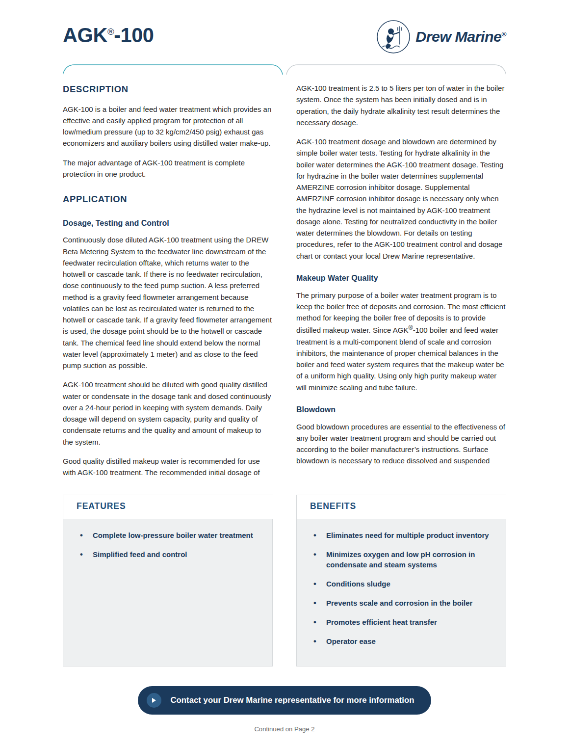AGK®-100
Drew Marine®
Description
AGK-100 is a boiler and feed water treatment which provides an effective and easily applied program for protection of all low/medium pressure (up to 32 kg/cm2/450 psig) exhaust gas economizers and auxiliary boilers using distilled water make-up.
The major advantage of AGK-100 treatment is complete protection in one product.
Application
Dosage, Testing and Control
Continuously dose diluted AGK-100 treatment using the DREW Beta Metering System to the feedwater line downstream of the feedwater recirculation offtake, which returns water to the hotwell or cascade tank. If there is no feedwater recirculation, dose continuously to the feed pump suction. A less preferred method is a gravity feed flowmeter arrangement because volatiles can be lost as recirculated water is returned to the hotwell or cascade tank. If a gravity feed flowmeter arrangement is used, the dosage point should be to the hotwell or cascade tank. The chemical feed line should extend below the normal water level (approximately 1 meter) and as close to the feed pump suction as possible.
AGK-100 treatment should be diluted with good quality distilled water or condensate in the dosage tank and dosed continuously over a 24-hour period in keeping with system demands. Daily dosage will depend on system capacity, purity and quality of condensate returns and the quality and amount of makeup to the system.
Good quality distilled makeup water is recommended for use with AGK-100 treatment. The recommended initial dosage of
AGK-100 treatment is 2.5 to 5 liters per ton of water in the boiler system. Once the system has been initially dosed and is in operation, the daily hydrate alkalinity test result determines the necessary dosage.
AGK-100 treatment dosage and blowdown are determined by simple boiler water tests. Testing for hydrate alkalinity in the boiler water determines the AGK-100 treatment dosage. Testing for hydrazine in the boiler water determines supplemental AMERZINE corrosion inhibitor dosage. Supplemental AMERZINE corrosion inhibitor dosage is necessary only when the hydrazine level is not maintained by AGK-100 treatment dosage alone. Testing for neutralized conductivity in the boiler water determines the blowdown. For details on testing procedures, refer to the AGK-100 treatment control and dosage chart or contact your local Drew Marine representative.
Makeup Water Quality
The primary purpose of a boiler water treatment program is to keep the boiler free of deposits and corrosion. The most efficient method for keeping the boiler free of deposits is to provide distilled makeup water. Since AGK®-100 boiler and feed water treatment is a multi-component blend of scale and corrosion inhibitors, the maintenance of proper chemical balances in the boiler and feed water system requires that the makeup water be of a uniform high quality. Using only high purity makeup water will minimize scaling and tube failure.
Blowdown
Good blowdown procedures are essential to the effectiveness of any boiler water treatment program and should be carried out according to the boiler manufacturer’s instructions. Surface blowdown is necessary to reduce dissolved and suspended
Features
Complete low-pressure boiler water treatment
Simplified feed and control
Benefits
Eliminates need for multiple product inventory
Minimizes oxygen and low pH corrosion in condensate and steam systems
Conditions sludge
Prevents scale and corrosion in the boiler
Promotes efficient heat transfer
Operator ease
Contact your Drew Marine representative for more information
Continued on Page 2